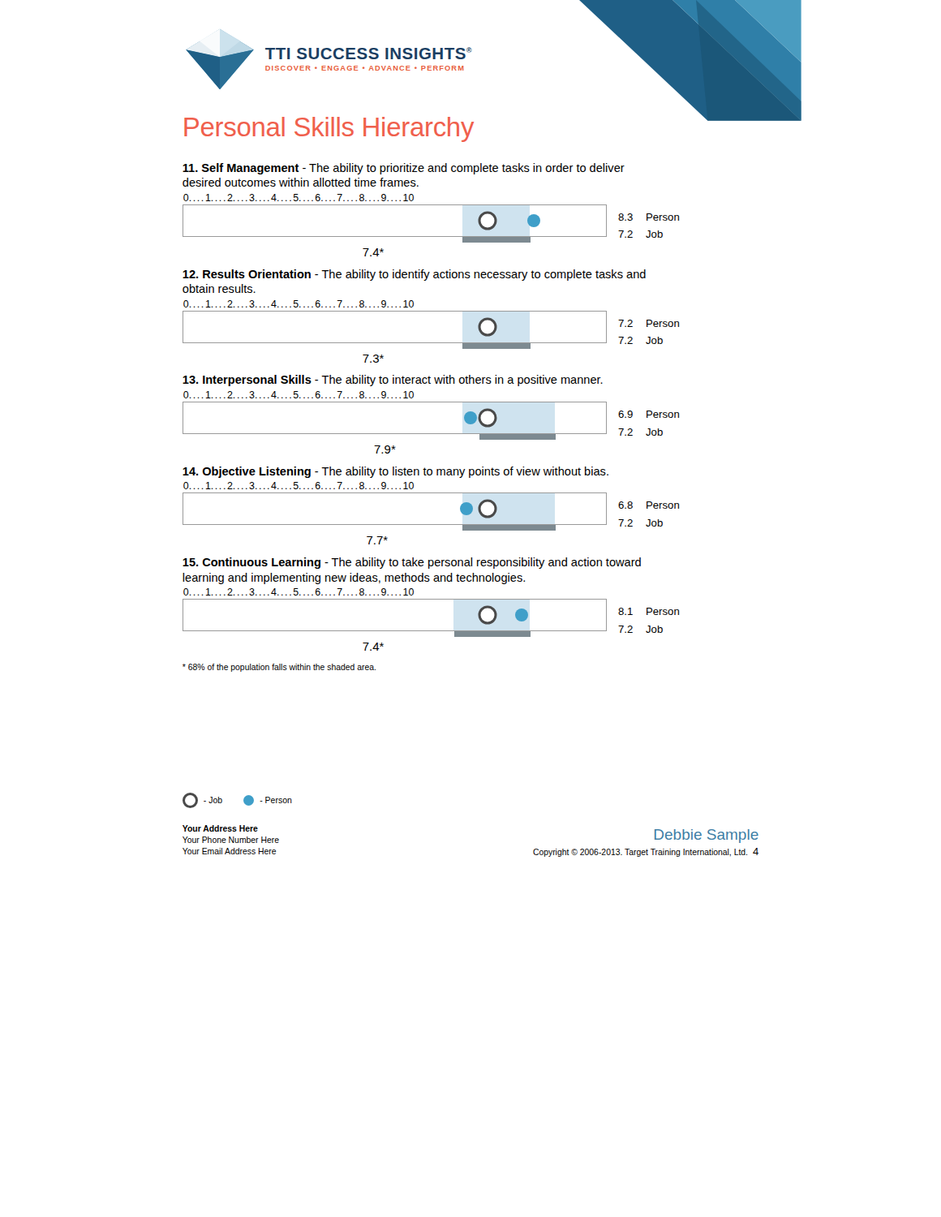TTI SUCCESS INSIGHTS®
DISCOVER • ENGAGE • ADVANCE • PERFORM
Personal Skills Hierarchy
11. Self Management - The ability to prioritize and complete tasks in order to deliver desired outcomes within allotted time frames.
0.... 1.... 2.... 3.... 4.... 5.... 6.... 7.... 8.... 9.... 10
7.4*
8.3 Person
7.2 Job
12. Results Orientation - The ability to identify actions necessary to complete tasks and obtain results.
0.... 1.... 2.... 3.... 4.... 5.... 6.... 7.... 8.... 9.... 10
7.3*
7.2 Person
7.2 Job
13. Interpersonal Skills - The ability to interact with others in a positive manner.
0.... 1.... 2.... 3.... 4.... 5.... 6.... 7.... 8.... 9.... 10
7.9*
6.9 Person
7.2 Job
14. Objective Listening - The ability to listen to many points of view without bias.
0.... 1.... 2.... 3.... 4.... 5.... 6.... 7.... 8.... 9.... 10
7.7*
6.8 Person
7.2 Job
15. Continuous Learning - The ability to take personal responsibility and action toward learning and implementing new ideas, methods and technologies.
0.... 1.... 2.... 3.... 4.... 5.... 6.... 7.... 8.... 9.... 10
7.4*
8.1 Person
7.2 Job
* 68% of the population falls within the shaded area.
- Job
- Person
Your Address Here
Your Phone Number Here
Your Email Address Here
Debbie Sample
Copyright © 2006-2013. Target Training International, Ltd.4